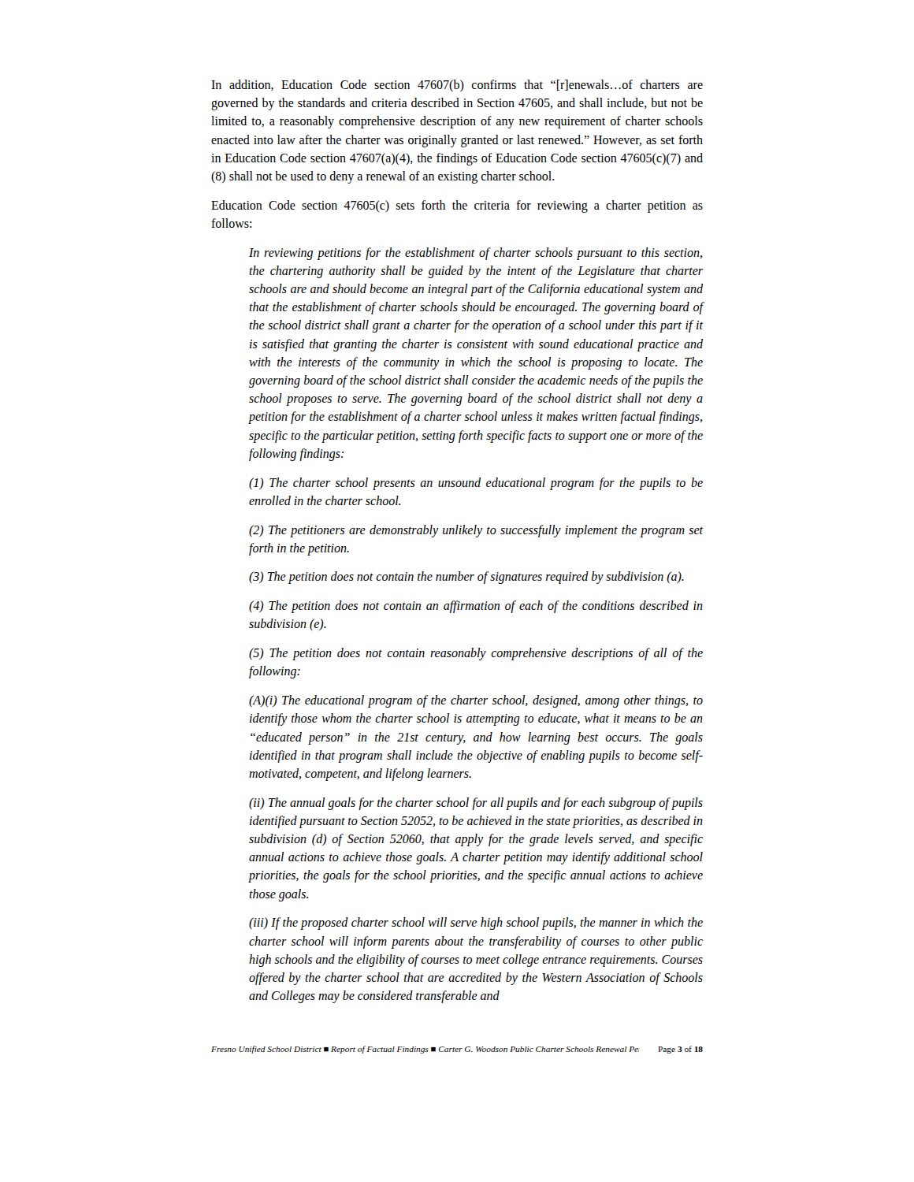In addition, Education Code section 47607(b) confirms that “[r]enewals…of charters are governed by the standards and criteria described in Section 47605, and shall include, but not be limited to, a reasonably comprehensive description of any new requirement of charter schools enacted into law after the charter was originally granted or last renewed.” However, as set forth in Education Code section 47607(a)(4), the findings of Education Code section 47605(c)(7) and (8) shall not be used to deny a renewal of an existing charter school.
Education Code section 47605(c) sets forth the criteria for reviewing a charter petition as follows:
In reviewing petitions for the establishment of charter schools pursuant to this section, the chartering authority shall be guided by the intent of the Legislature that charter schools are and should become an integral part of the California educational system and that the establishment of charter schools should be encouraged. The governing board of the school district shall grant a charter for the operation of a school under this part if it is satisfied that granting the charter is consistent with sound educational practice and with the interests of the community in which the school is proposing to locate. The governing board of the school district shall consider the academic needs of the pupils the school proposes to serve. The governing board of the school district shall not deny a petition for the establishment of a charter school unless it makes written factual findings, specific to the particular petition, setting forth specific facts to support one or more of the following findings:
(1) The charter school presents an unsound educational program for the pupils to be enrolled in the charter school.
(2) The petitioners are demonstrably unlikely to successfully implement the program set forth in the petition.
(3) The petition does not contain the number of signatures required by subdivision (a).
(4) The petition does not contain an affirmation of each of the conditions described in subdivision (e).
(5) The petition does not contain reasonably comprehensive descriptions of all of the following:
(A)(i) The educational program of the charter school, designed, among other things, to identify those whom the charter school is attempting to educate, what it means to be an “educated person” in the 21st century, and how learning best occurs. The goals identified in that program shall include the objective of enabling pupils to become self-motivated, competent, and lifelong learners.
(ii) The annual goals for the charter school for all pupils and for each subgroup of pupils identified pursuant to Section 52052, to be achieved in the state priorities, as described in subdivision (d) of Section 52060, that apply for the grade levels served, and specific annual actions to achieve those goals. A charter petition may identify additional school priorities, the goals for the school priorities, and the specific annual actions to achieve those goals.
(iii) If the proposed charter school will serve high school pupils, the manner in which the charter school will inform parents about the transferability of courses to other public high schools and the eligibility of courses to meet college entrance requirements. Courses offered by the charter school that are accredited by the Western Association of Schools and Colleges may be considered transferable and
Fresno Unified School District ■ Report of Factual Findings ■ Carter G. Woodson Public Charter Schools Renewal Petition Page 3 of 18